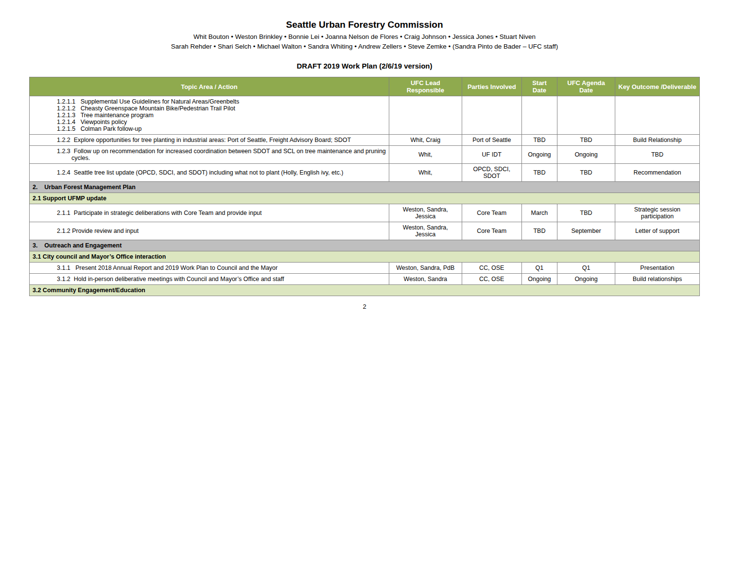Seattle Urban Forestry Commission
Whit Bouton • Weston Brinkley • Bonnie Lei • Joanna Nelson de Flores • Craig Johnson • Jessica Jones • Stuart Niven
Sarah Rehder • Shari Selch • Michael Walton • Sandra Whiting • Andrew Zellers • Steve Zemke • (Sandra Pinto de Bader – UFC staff)
DRAFT 2019 Work Plan (2/6/19 version)
| Topic Area / Action | UFC Lead Responsible | Parties Involved | Start Date | UFC Agenda Date | Key Outcome /Deliverable |
| --- | --- | --- | --- | --- | --- |
| 1.2.1.1 Supplemental Use Guidelines for Natural Areas/Greenbelts 1.2.1.2 Cheasty Greenspace Mountain Bike/Pedestrian Trail Pilot 1.2.1.3 Tree maintenance program 1.2.1.4 Viewpoints policy 1.2.1.5 Colman Park follow-up | | | | | |
| 1.2.2 Explore opportunities for tree planting in industrial areas: Port of Seattle, Freight Advisory Board; SDOT | Whit, Craig | Port of Seattle | TBD | TBD | Build Relationship |
| 1.2.3 Follow up on recommendation for increased coordination between SDOT and SCL on tree maintenance and pruning cycles. | Whit, | UF IDT | Ongoing | Ongoing | TBD |
| 1.2.4 Seattle tree list update (OPCD, SDCI, and SDOT) including what not to plant (Holly, English ivy, etc.) | Whit, | OPCD, SDCI, SDOT | TBD | TBD | Recommendation |
| 2. Urban Forest Management Plan |
| 2.1 Support UFMP update |
| 2.1.1 Participate in strategic deliberations with Core Team and provide input | Weston, Sandra, Jessica | Core Team | March | TBD | Strategic session participation |
| 2.1.2 Provide review and input | Weston, Sandra, Jessica | Core Team | TBD | September | Letter of support |
| 3. Outreach and Engagement |
| 3.1 City council and Mayor’s Office interaction |
| 3.1.1 Present 2018 Annual Report and 2019 Work Plan to Council and the Mayor | Weston, Sandra, PdB | CC, OSE | Q1 | Q1 | Presentation |
| 3.1.2 Hold in-person deliberative meetings with Council and Mayor’s Office and staff | Weston, Sandra | CC, OSE | Ongoing | Ongoing | Build relationships |
| 3.2 Community Engagement/Education |
2